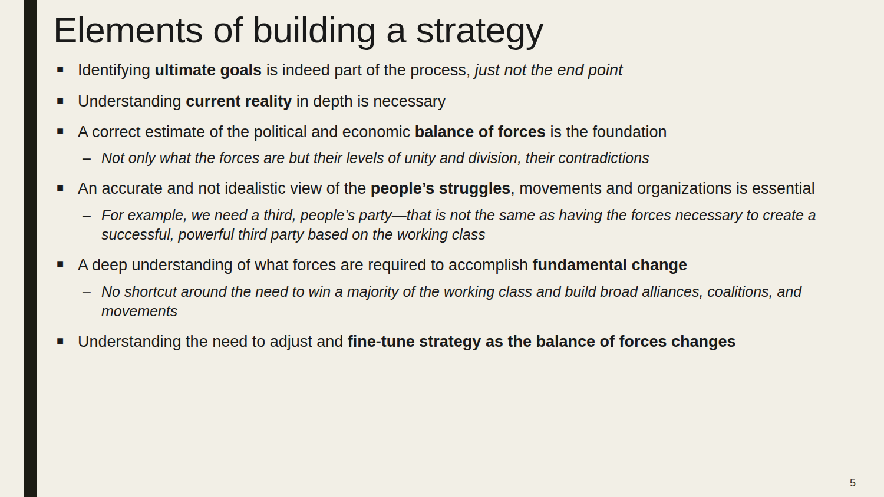Elements of building a strategy
Identifying ultimate goals is indeed part of the process, just not the end point
Understanding current reality in depth is necessary
A correct estimate of the political and economic balance of forces is the foundation
Not only what the forces are but their levels of unity and division, their contradictions
An accurate and not idealistic view of the people’s struggles, movements and organizations is essential
For example, we need a third, people’s party—that is not the same as having the forces necessary to create a successful, powerful third party based on the working class
A deep understanding of what forces are required to accomplish fundamental change
No shortcut around the need to win a majority of the working class and build broad alliances, coalitions, and movements
Understanding the need to adjust and fine-tune strategy as the balance of forces changes
5